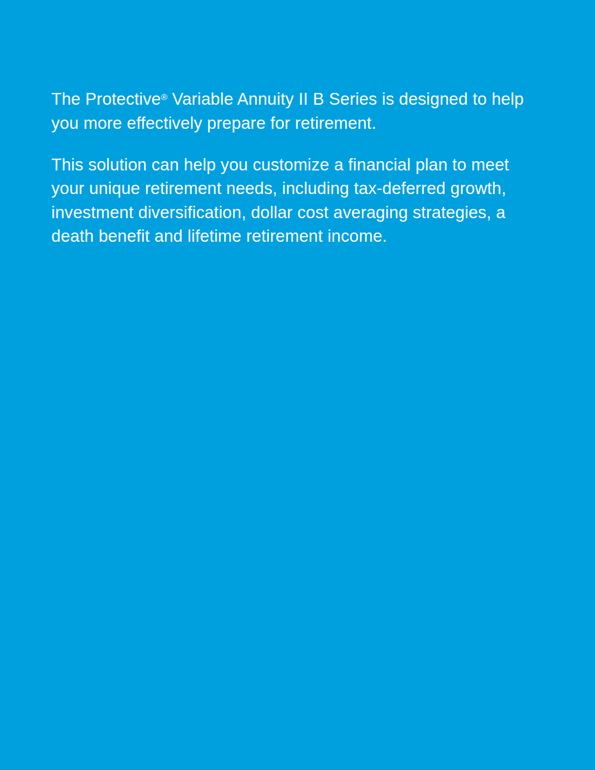The Protective® Variable Annuity II B Series is designed to help you more effectively prepare for retirement.
This solution can help you customize a financial plan to meet your unique retirement needs, including tax-deferred growth, investment diversification, dollar cost averaging strategies, a death benefit and lifetime retirement income.